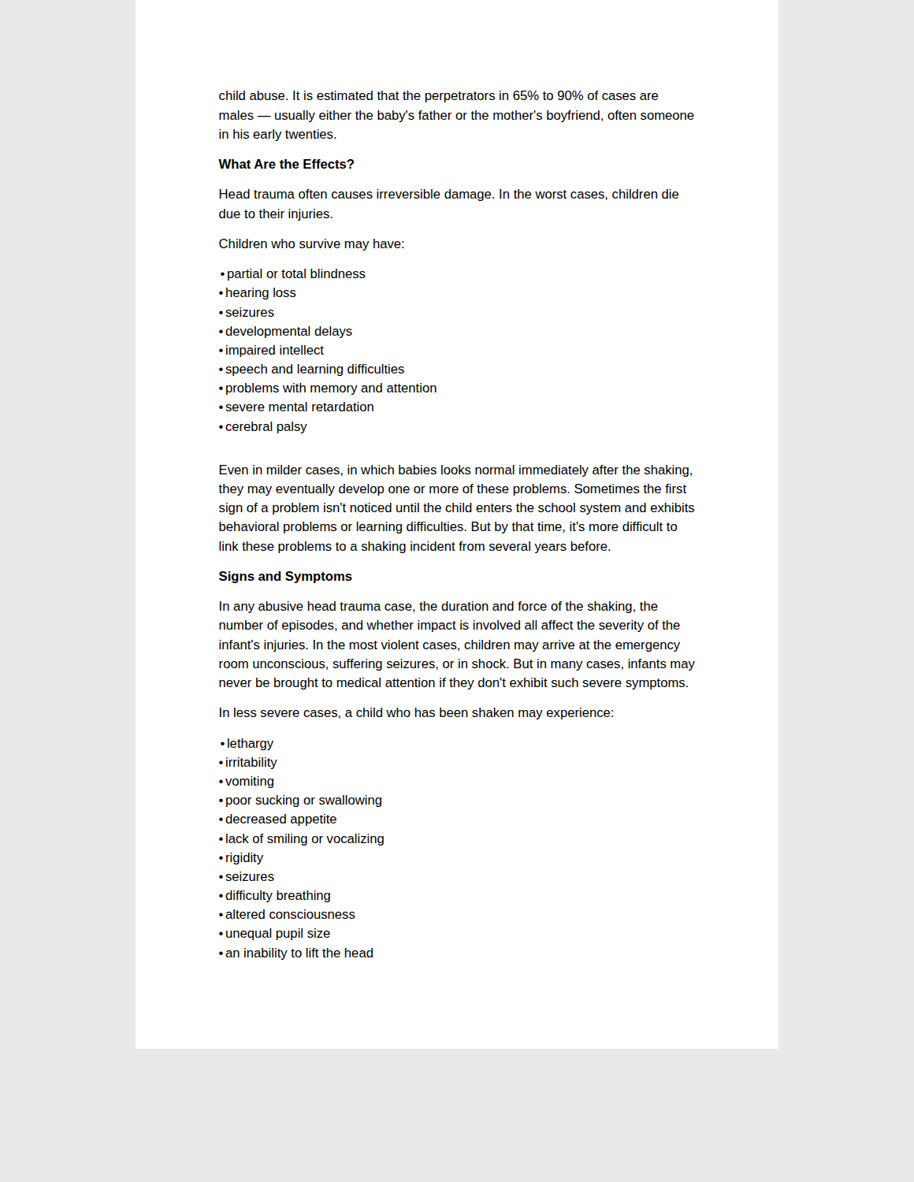child abuse. It is estimated that the perpetrators in 65% to 90% of cases are males — usually either the baby's father or the mother's boyfriend, often someone in his early twenties.
What Are the Effects?
Head trauma often causes irreversible damage. In the worst cases, children die due to their injuries.
Children who survive may have:
partial or total blindness
hearing loss
seizures
developmental delays
impaired intellect
speech and learning difficulties
problems with memory and attention
severe mental retardation
cerebral palsy
Even in milder cases, in which babies looks normal immediately after the shaking, they may eventually develop one or more of these problems. Sometimes the first sign of a problem isn't noticed until the child enters the school system and exhibits behavioral problems or learning difficulties. But by that time, it's more difficult to link these problems to a shaking incident from several years before.
Signs and Symptoms
In any abusive head trauma case, the duration and force of the shaking, the number of episodes, and whether impact is involved all affect the severity of the infant's injuries. In the most violent cases, children may arrive at the emergency room unconscious, suffering seizures, or in shock. But in many cases, infants may never be brought to medical attention if they don't exhibit such severe symptoms.
In less severe cases, a child who has been shaken may experience:
lethargy
irritability
vomiting
poor sucking or swallowing
decreased appetite
lack of smiling or vocalizing
rigidity
seizures
difficulty breathing
altered consciousness
unequal pupil size
an inability to lift the head